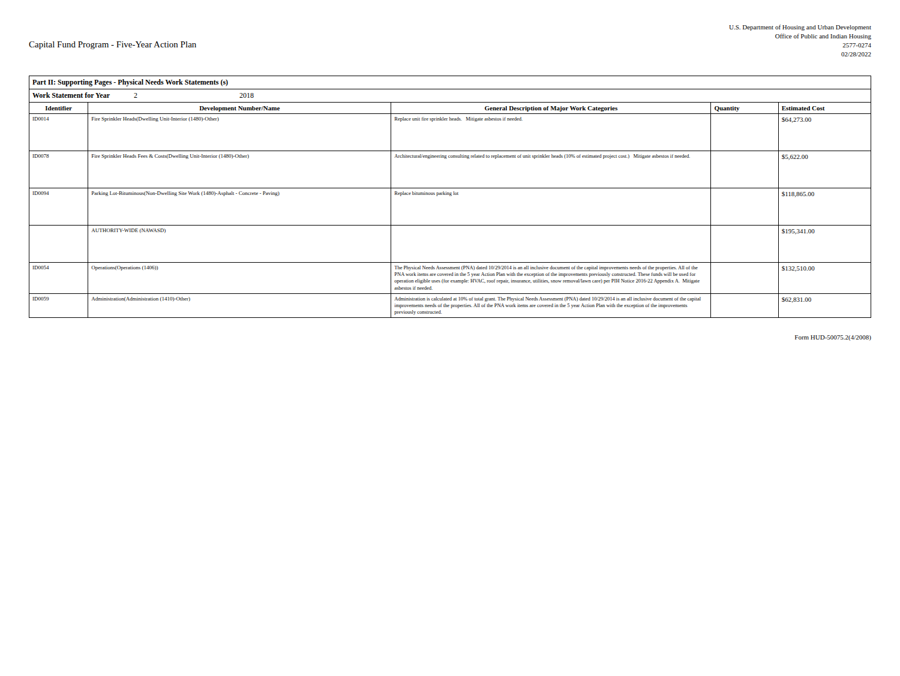U.S. Department of Housing and Urban Development
Office of Public and Indian Housing
2577-0274
02/28/2022
Capital Fund Program - Five-Year Action Plan
| Part II: Supporting Pages - Physical Needs Work Statements (s) |
| Work Statement for Year 2 2018 |
| Identifier | Development Number/Name | General Description of Major Work Categories | Quantity | Estimated Cost |
| ID0014 | Fire Sprinkler Heads(Dwelling Unit-Interior (1480)-Other) | Replace unit fire sprinkler heads. Mitigate asbestos if needed. | | $64,273.00 |
| ID0078 | Fire Sprinkler Heads Fees & Costs(Dwelling Unit-Interior (1480)-Other) | Architectural/engineering consulting related to replacement of unit sprinkler heads (10% of estimated project cost.) Mitigate asbestos if needed. | | $5,622.00 |
| ID0094 | Parking Lot-Bituminous(Non-Dwelling Site Work (1480)-Asphalt - Concrete - Paving) | Replace bituminous parking lot | | $118,865.00 |
| | AUTHORITY-WIDE (NAWASD) | | | $195,341.00 |
| ID0054 | Operations(Operations (1406)) | The Physical Needs Assessment (PNA) dated 10/29/2014 is an all inclusive document of the capital improvements needs of the properties. All of the PNA work items are covered in the 5 year Action Plan with the exception of the improvements previously constructed. These funds will be used for operation eligible uses (for example: HVAC, roof repair, insurance, utilities, snow removal/lawn care) per PIH Notice 2016-22 Appendix A. Mitigate asbestos if needed. | | $132,510.00 |
| ID0059 | Administration(Administration (1410)-Other) | Administration is calculated at 10% of total grant. The Physical Needs Assessment (PNA) dated 10/29/2014 is an all inclusive document of the capital improvements needs of the properties. All of the PNA work items are covered in the 5 year Action Plan with the exception of the improvements previously constructed. | | $62,831.00 |
Form HUD-50075.2(4/2008)